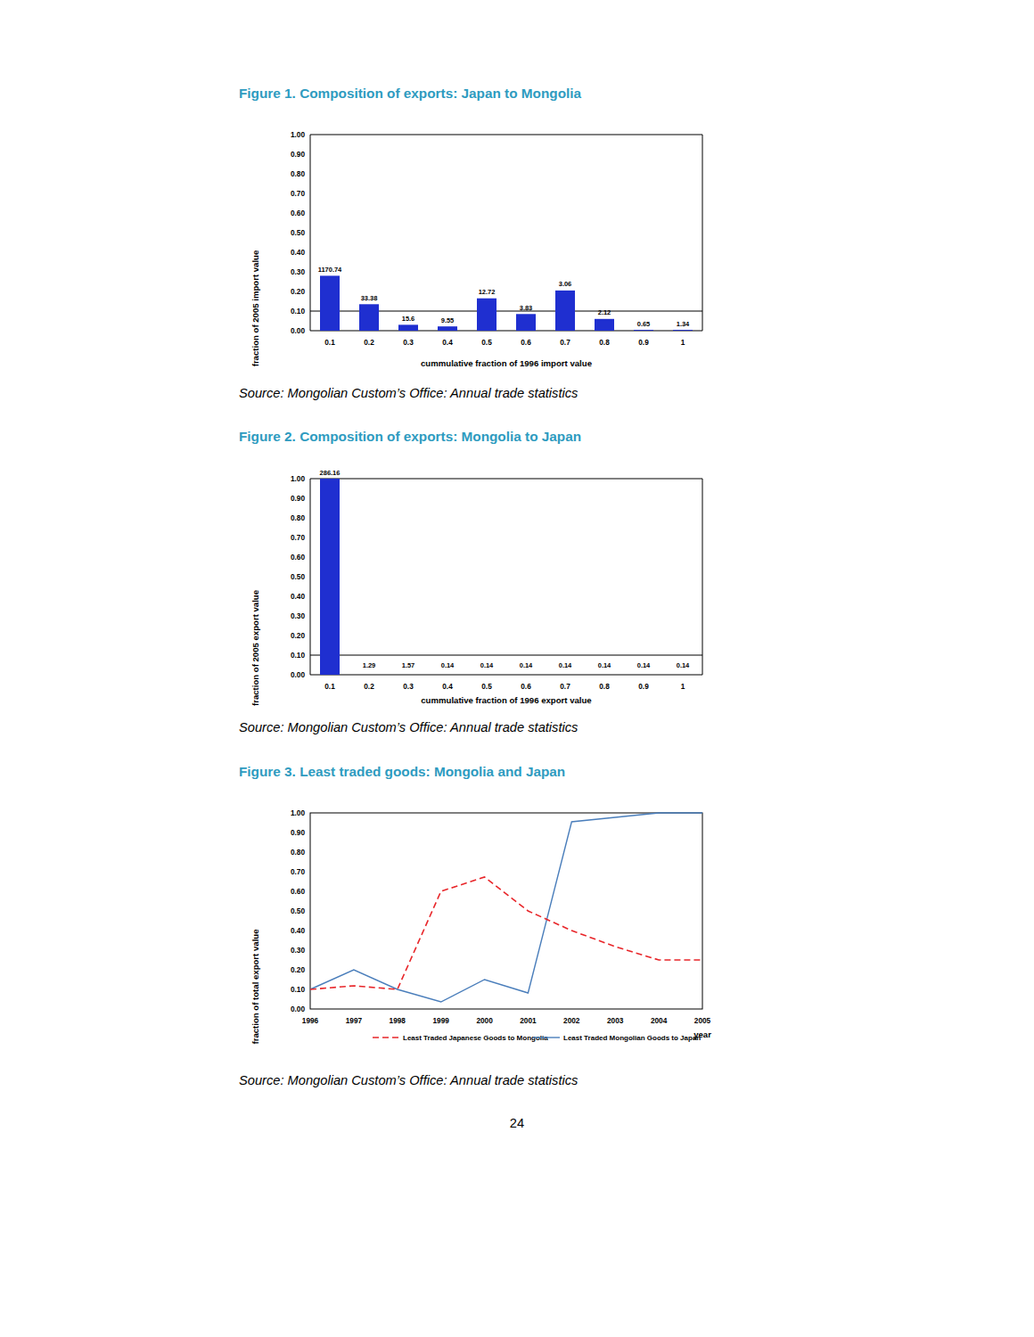Figure 1. Composition of exports: Japan to Mongolia
fraction of 2005 import value 1.00 0.90 0.80 0.70 0.60 0.50 0.40 0.30 0.20 0.10 0.00 1170.74 33.38 15.6 9.55 12.72 3.83 3.06 2.12 0.65 1.34 0.1 0.2 0.3 0.4 0.5 0.6 0.7 0.8 0.9 1 cummulative fraction of 1996 import value
Source: Mongolian Custom’s Office: Annual trade statistics
Figure 2. Composition of exports: Mongolia to Japan
fraction of 2005 export value 1.00 0.90 0.80 0.70 0.60 0.50 0.40 0.30 0.20 0.10 0.00 286.16 1.29 1.57 0.14 0.14 0.14 0.14 0.14 0.14 0.14 0.1 0.2 0.3 0.4 0.5 0.6 0.7 0.8 0.9 1 cummulative fraction of 1996 export value
Source: Mongolian Custom’s Office: Annual trade statistics
Figure 3. Least traded goods: Mongolia and Japan
fraction of total export value 1.00 0.90 0.80 0.70 0.60 0.50 0.40 0.30 0.20 0.10 0.00 1996 1997 1998 1999 2000 2001 2002 2003 2004 2005 year Least Traded Japanese Goods to Mongolia Least Traded Mongolian Goods to Japan
Source: Mongolian Custom’s Office: Annual trade statistics
24